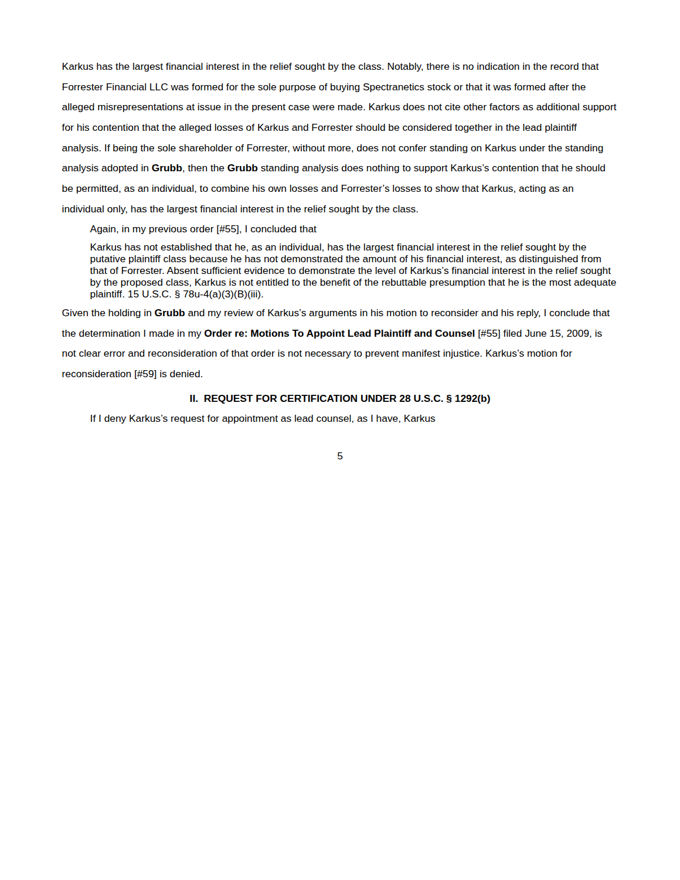Karkus has the largest financial interest in the relief sought by the class. Notably, there is no indication in the record that Forrester Financial LLC was formed for the sole purpose of buying Spectranetics stock or that it was formed after the alleged misrepresentations at issue in the present case were made. Karkus does not cite other factors as additional support for his contention that the alleged losses of Karkus and Forrester should be considered together in the lead plaintiff analysis. If being the sole shareholder of Forrester, without more, does not confer standing on Karkus under the standing analysis adopted in Grubb, then the Grubb standing analysis does nothing to support Karkus’s contention that he should be permitted, as an individual, to combine his own losses and Forrester’s losses to show that Karkus, acting as an individual only, has the largest financial interest in the relief sought by the class.
Again, in my previous order [#55], I concluded that
Karkus has not established that he, as an individual, has the largest financial interest in the relief sought by the putative plaintiff class because he has not demonstrated the amount of his financial interest, as distinguished from that of Forrester. Absent sufficient evidence to demonstrate the level of Karkus’s financial interest in the relief sought by the proposed class, Karkus is not entitled to the benefit of the rebuttable presumption that he is the most adequate plaintiff. 15 U.S.C. § 78u-4(a)(3)(B)(iii).
Given the holding in Grubb and my review of Karkus’s arguments in his motion to reconsider and his reply, I conclude that the determination I made in my Order re: Motions To Appoint Lead Plaintiff and Counsel [#55] filed June 15, 2009, is not clear error and reconsideration of that order is not necessary to prevent manifest injustice. Karkus’s motion for reconsideration [#59] is denied.
II. REQUEST FOR CERTIFICATION UNDER 28 U.S.C. § 1292(b)
If I deny Karkus’s request for appointment as lead counsel, as I have, Karkus
5